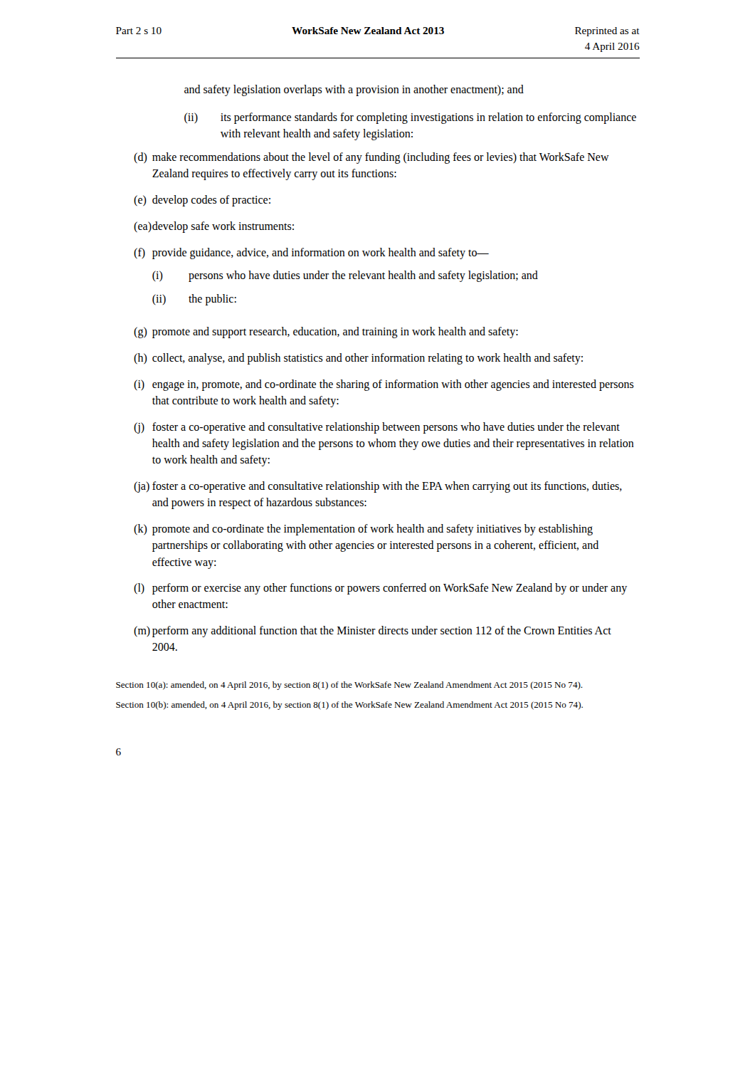Part 2 s 10
WorkSafe New Zealand Act 2013
Reprinted as at
4 April 2016
and safety legislation overlaps with a provision in another enactment); and
(ii) its performance standards for completing investigations in relation to enforcing compliance with relevant health and safety legislation:
(d) make recommendations about the level of any funding (including fees or levies) that WorkSafe New Zealand requires to effectively carry out its functions:
(e) develop codes of practice:
(ea) develop safe work instruments:
(f) provide guidance, advice, and information on work health and safety to—
(i) persons who have duties under the relevant health and safety legislation; and
(ii) the public:
(g) promote and support research, education, and training in work health and safety:
(h) collect, analyse, and publish statistics and other information relating to work health and safety:
(i) engage in, promote, and co-ordinate the sharing of information with other agencies and interested persons that contribute to work health and safety:
(j) foster a co-operative and consultative relationship between persons who have duties under the relevant health and safety legislation and the persons to whom they owe duties and their representatives in relation to work health and safety:
(ja) foster a co-operative and consultative relationship with the EPA when carrying out its functions, duties, and powers in respect of hazardous substances:
(k) promote and co-ordinate the implementation of work health and safety initiatives by establishing partnerships or collaborating with other agencies or interested persons in a coherent, efficient, and effective way:
(l) perform or exercise any other functions or powers conferred on WorkSafe New Zealand by or under any other enactment:
(m) perform any additional function that the Minister directs under section 112 of the Crown Entities Act 2004.
Section 10(a): amended, on 4 April 2016, by section 8(1) of the WorkSafe New Zealand Amendment Act 2015 (2015 No 74).
Section 10(b): amended, on 4 April 2016, by section 8(1) of the WorkSafe New Zealand Amendment Act 2015 (2015 No 74).
6